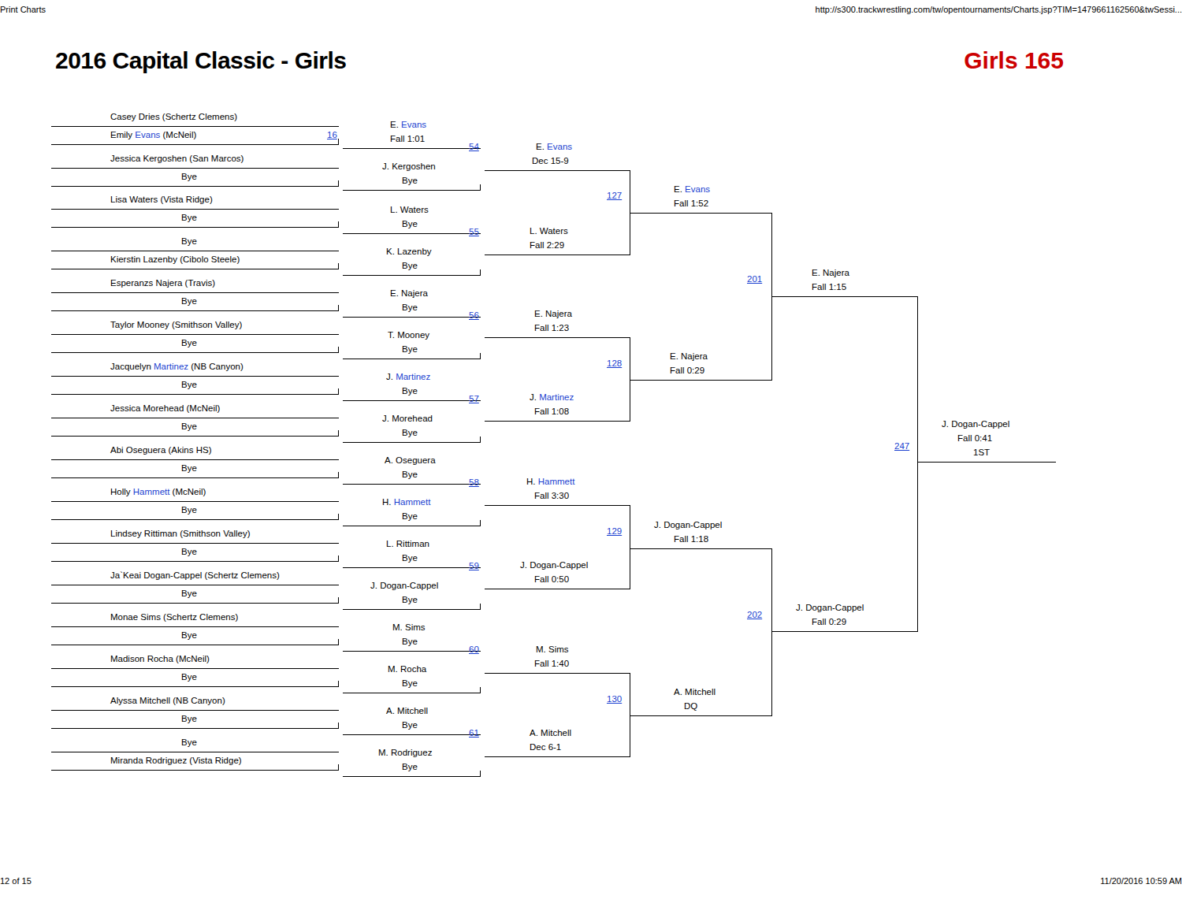Print Charts http://s300.trackwrestling.com/tw/opentournaments/Charts.jsp?TIM=1479661162560&twSessi...
2016 Capital Classic - Girls
Girls 165
Casey Dries (Schertz Clemens)
Emily Evans (McNeil)
16
Jessica Kergoshen (San Marcos)
Bye
Lisa Waters (Vista Ridge)
Bye
Bye
Kierstin Lazenby (Cibolo Steele)
Esperanzs Najera (Travis)
Bye
Taylor Mooney (Smithson Valley)
Bye
Jacquelyn Martinez (NB Canyon)
Bye
Jessica Morehead (McNeil)
Bye
Abi Oseguera (Akins HS)
Bye
Holly Hammett (McNeil)
Bye
Lindsey Rittiman (Smithson Valley)
Bye
Ja`Keai Dogan-Cappel (Schertz Clemens)
Bye
Monae Sims (Schertz Clemens)
Bye
Madison Rocha (McNeil)
Bye
Alyssa Mitchell (NB Canyon)
Bye
Bye
Miranda Rodriguez (Vista Ridge)
E. Evans
Fall 1:01
54
J. Kergoshen
Bye
L. Waters
Bye
55
K. Lazenby
Bye
E. Najera
Bye
56
T. Mooney
Bye
J. Martinez
Bye
57
J. Morehead
Bye
A. Oseguera
Bye
58
H. Hammett
Bye
L. Rittiman
Bye
59
J. Dogan-Cappel
Bye
M. Sims
Bye
60
M. Rocha
Bye
A. Mitchell
Bye
61
M. Rodriguez
Bye
E. Evans
Dec 15-9
127
L. Waters
Fall 2:29
E. Najera
Fall 1:23
128
J. Martinez
Fall 1:08
H. Hammett
Fall 3:30
129
J. Dogan-Cappel
Fall 0:50
M. Sims
Fall 1:40
130
A. Mitchell
Dec 6-1
E. Evans
Fall 1:52
201
E. Najera
Fall 0:29
J. Dogan-Cappel
Fall 1:18
202
A. Mitchell
DQ
E. Najera
Fall 1:15
247
J. Dogan-Cappel
Fall 0:29
J. Dogan-Cappel
Fall 0:41
1ST
12 of 15 11/20/2016 10:59 AM